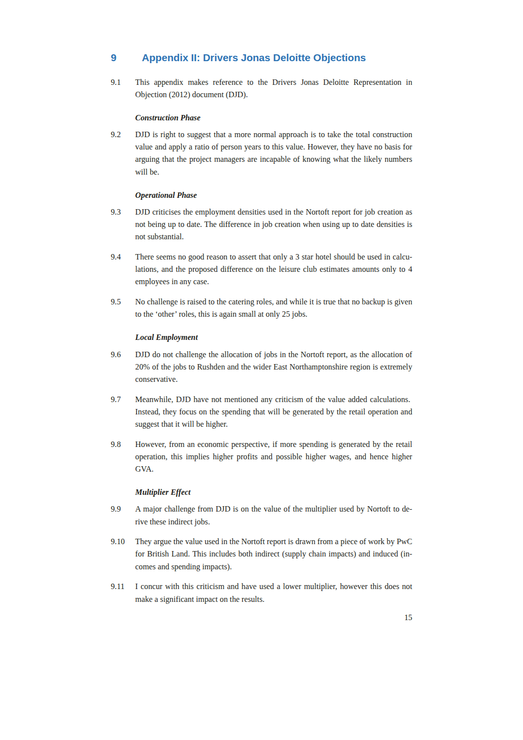9 Appendix II: Drivers Jonas Deloitte Objections
9.1 This appendix makes reference to the Drivers Jonas Deloitte Representation in Objection (2012) document (DJD).
Construction Phase
9.2 DJD is right to suggest that a more normal approach is to take the total construction value and apply a ratio of person years to this value. However, they have no basis for arguing that the project managers are incapable of knowing what the likely numbers will be.
Operational Phase
9.3 DJD criticises the employment densities used in the Nortoft report for job creation as not being up to date. The difference in job creation when using up to date densities is not substantial.
9.4 There seems no good reason to assert that only a 3 star hotel should be used in calculations, and the proposed difference on the leisure club estimates amounts only to 4 employees in any case.
9.5 No challenge is raised to the catering roles, and while it is true that no backup is given to the ‘other’ roles, this is again small at only 25 jobs.
Local Employment
9.6 DJD do not challenge the allocation of jobs in the Nortoft report, as the allocation of 20% of the jobs to Rushden and the wider East Northamptonshire region is extremely conservative.
9.7 Meanwhile, DJD have not mentioned any criticism of the value added calculations. Instead, they focus on the spending that will be generated by the retail operation and suggest that it will be higher.
9.8 However, from an economic perspective, if more spending is generated by the retail operation, this implies higher profits and possible higher wages, and hence higher GVA.
Multiplier Effect
9.9 A major challenge from DJD is on the value of the multiplier used by Nortoft to derive these indirect jobs.
9.10 They argue the value used in the Nortoft report is drawn from a piece of work by PwC for British Land. This includes both indirect (supply chain impacts) and induced (incomes and spending impacts).
9.11 I concur with this criticism and have used a lower multiplier, however this does not make a significant impact on the results.
15